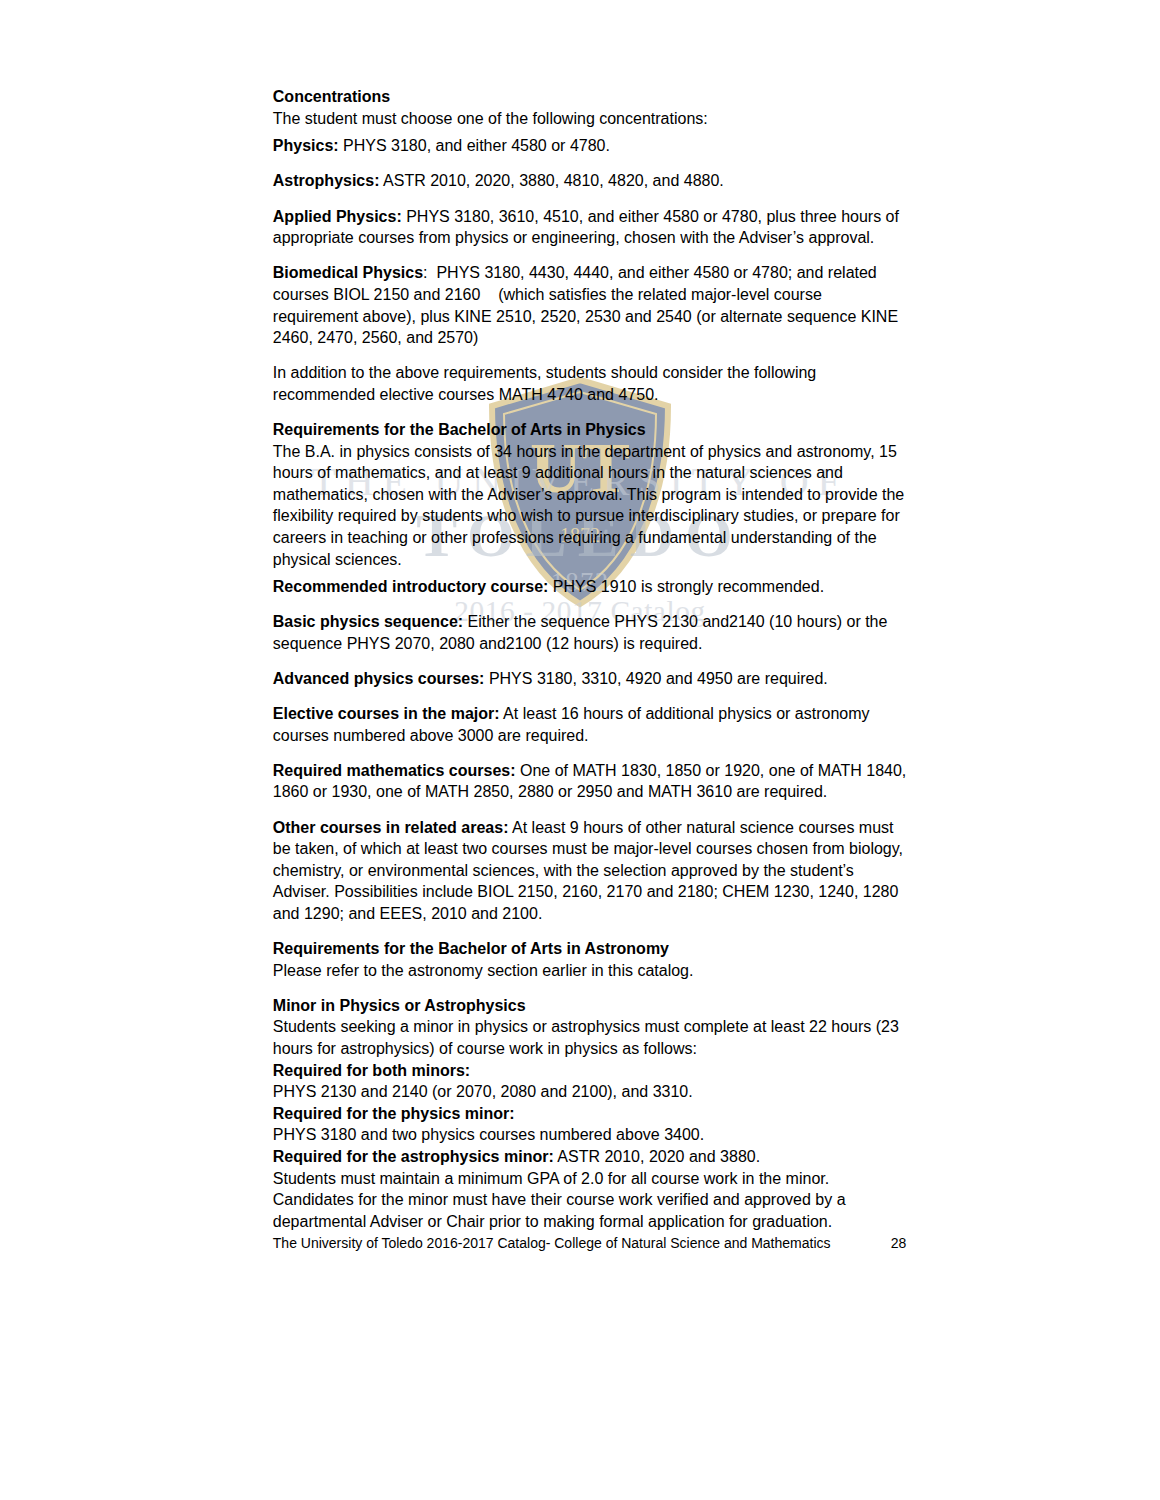UT 1872
THE UNIVERSITY OF
TOLEDO
1872
2016 - 2017 Catalog
Concentrations
The student must choose one of the following concentrations:
Physics: PHYS 3180, and either 4580 or 4780.
Astrophysics: ASTR 2010, 2020, 3880, 4810, 4820, and 4880.
Applied Physics: PHYS 3180, 3610, 4510, and either 4580 or 4780, plus three hours of appropriate courses from physics or engineering, chosen with the Adviser’s approval.
Biomedical Physics: PHYS 3180, 4430, 4440, and either 4580 or 4780; and related courses BIOL 2150 and 2160 (which satisfies the related major-level course requirement above), plus KINE 2510, 2520, 2530 and 2540 (or alternate sequence KINE 2460, 2470, 2560, and 2570)
In addition to the above requirements, students should consider the following recommended elective courses MATH 4740 and 4750.
Requirements for the Bachelor of Arts in Physics
The B.A. in physics consists of 34 hours in the department of physics and astronomy, 15 hours of mathematics, and at least 9 additional hours in the natural sciences and mathematics, chosen with the Adviser’s approval. This program is intended to provide the flexibility required by students who wish to pursue interdisciplinary studies, or prepare for careers in teaching or other professions requiring a fundamental understanding of the physical sciences.
Recommended introductory course: PHYS 1910 is strongly recommended.
Basic physics sequence: Either the sequence PHYS 2130 and2140 (10 hours) or the sequence PHYS 2070, 2080 and2100 (12 hours) is required.
Advanced physics courses: PHYS 3180, 3310, 4920 and 4950 are required.
Elective courses in the major: At least 16 hours of additional physics or astronomy courses numbered above 3000 are required.
Required mathematics courses: One of MATH 1830, 1850 or 1920, one of MATH 1840, 1860 or 1930, one of MATH 2850, 2880 or 2950 and MATH 3610 are required.
Other courses in related areas: At least 9 hours of other natural science courses must be taken, of which at least two courses must be major-level courses chosen from biology, chemistry, or environmental sciences, with the selection approved by the student’s Adviser. Possibilities include BIOL 2150, 2160, 2170 and 2180; CHEM 1230, 1240, 1280 and 1290; and EEES, 2010 and 2100.
Requirements for the Bachelor of Arts in Astronomy
Please refer to the astronomy section earlier in this catalog.
Minor in Physics or Astrophysics
Students seeking a minor in physics or astrophysics must complete at least 22 hours (23 hours for astrophysics) of course work in physics as follows:
Required for both minors:
PHYS 2130 and 2140 (or 2070, 2080 and 2100), and 3310.
Required for the physics minor:
PHYS 3180 and two physics courses numbered above 3400.
Required for the astrophysics minor: ASTR 2010, 2020 and 3880.
Students must maintain a minimum GPA of 2.0 for all course work in the minor. Candidates for the minor must have their course work verified and approved by a departmental Adviser or Chair prior to making formal application for graduation.
The University of Toledo 2016-2017 Catalog- College of Natural Science and Mathematics 28